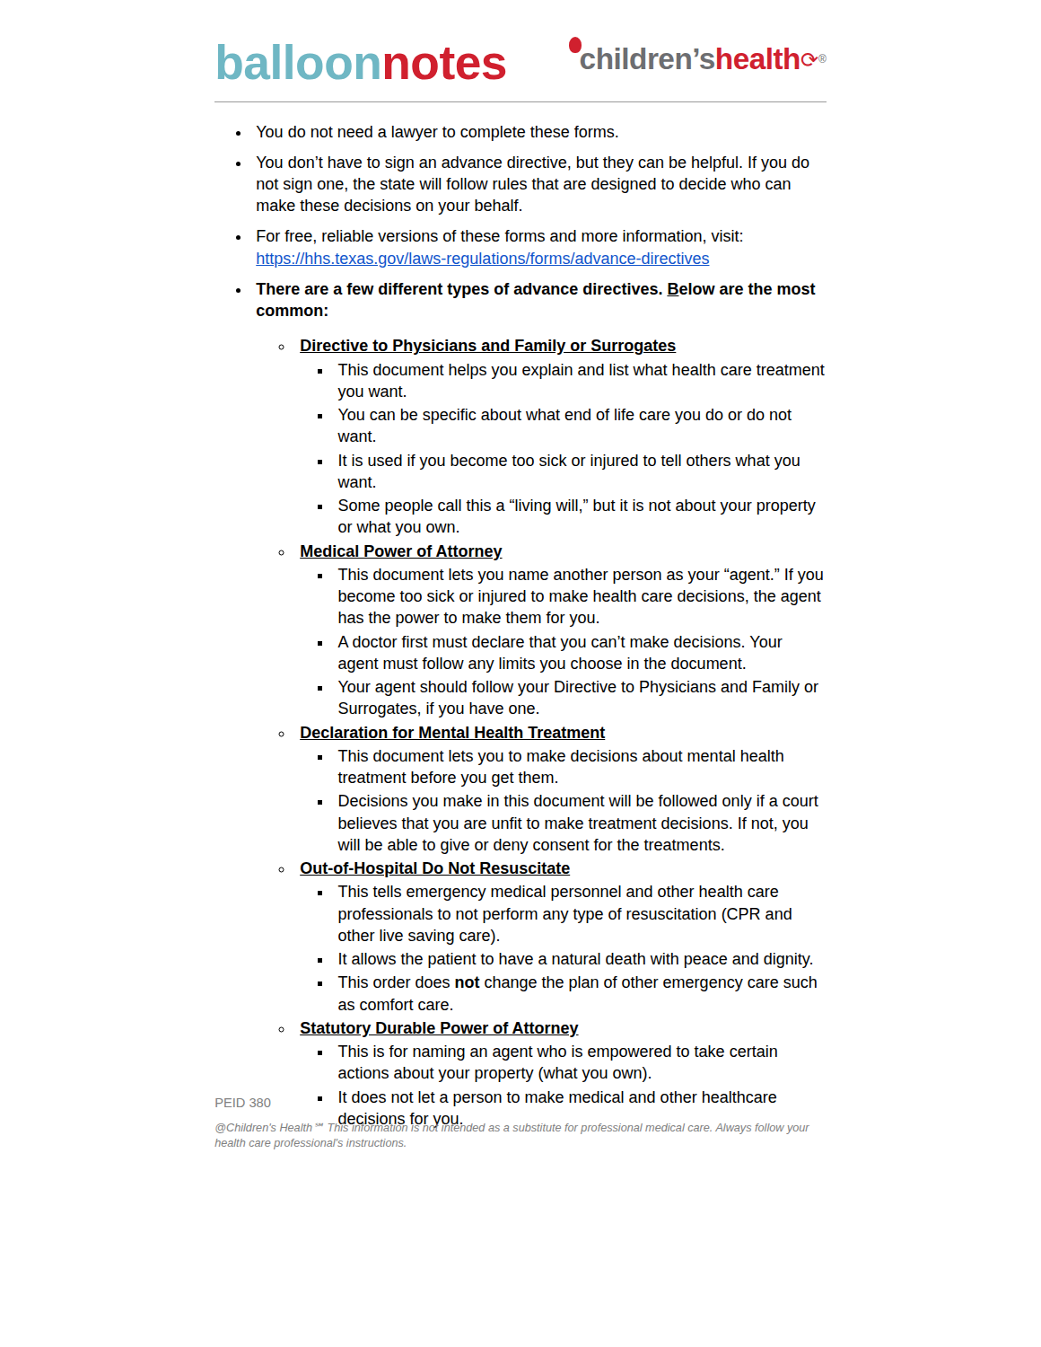balloon notes
children’s health⟳®
You do not need a lawyer to complete these forms.
You don’t have to sign an advance directive, but they can be helpful. If you do not sign one, the state will follow rules that are designed to decide who can make these decisions on your behalf.
For free, reliable versions of these forms and more information, visit:
https://hhs.texas.gov/laws-regulations/forms/advance-directives
There are a few different types of advance directives. Below are the most common:
Directive to Physicians and Family or Surrogates
This document helps you explain and list what health care treatment you want.
You can be specific about what end of life care you do or do not want.
It is used if you become too sick or injured to tell others what you want.
Some people call this a “living will,” but it is not about your property or what you own.
Medical Power of Attorney
This document lets you name another person as your “agent.” If you become too sick or injured to make health care decisions, the agent has the power to make them for you.
A doctor first must declare that you can’t make decisions. Your agent must follow any limits you choose in the document.
Your agent should follow your Directive to Physicians and Family or Surrogates, if you have one.
Declaration for Mental Health Treatment
This document lets you to make decisions about mental health treatment before you get them.
Decisions you make in this document will be followed only if a court believes that you are unfit to make treatment decisions. If not, you will be able to give or deny consent for the treatments.
Out-of-Hospital Do Not Resuscitate
This tells emergency medical personnel and other health care professionals to not perform any type of resuscitation (CPR and other live saving care).
It allows the patient to have a natural death with peace and dignity.
This order does not change the plan of other emergency care such as comfort care.
Statutory Durable Power of Attorney
This is for naming an agent who is empowered to take certain actions about your property (what you own).
It does not let a person to make medical and other healthcare decisions for you.
PEID 380
@Children's Health℠ This information is not intended as a substitute for professional medical care. Always follow your health care professional's instructions.